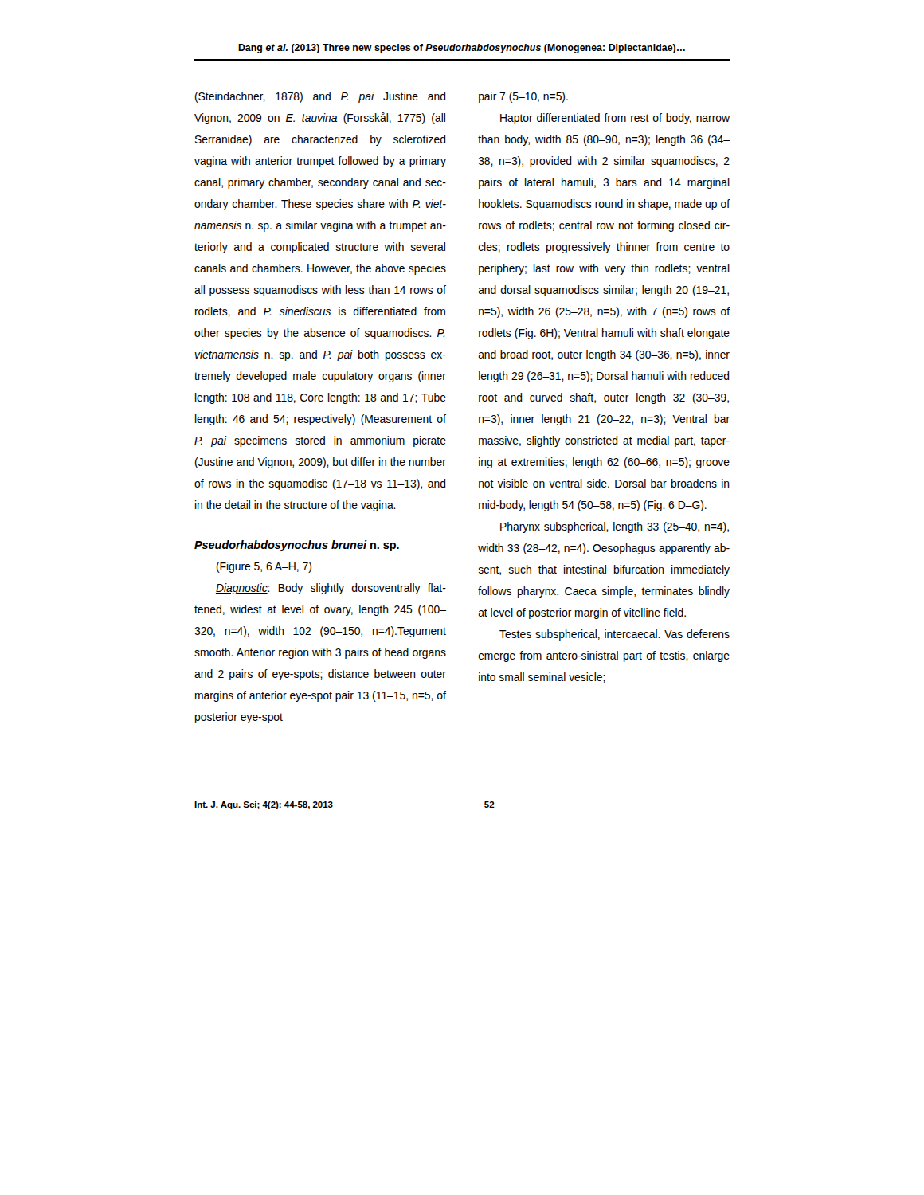Dang et al. (2013) Three new species of Pseudorhabdosynochus (Monogenea: Diplectanidae)…
(Steindachner, 1878) and P. pai Justine and Vignon, 2009 on E. tauvina (Forsskål, 1775) (all Serranidae) are characterized by sclerotized vagina with anterior trumpet followed by a primary canal, primary chamber, secondary canal and secondary chamber. These species share with P. vietnamensis n. sp. a similar vagina with a trumpet anteriorly and a complicated structure with several canals and chambers. However, the above species all possess squamodiscs with less than 14 rows of rodlets, and P. sinediscus is differentiated from other species by the absence of squamodiscs. P. vietnamensis n. sp. and P. pai both possess extremely developed male cupulatory organs (inner length: 108 and 118, Core length: 18 and 17; Tube length: 46 and 54; respectively) (Measurement of P. pai specimens stored in ammonium picrate (Justine and Vignon, 2009), but differ in the number of rows in the squamodisc (17–18 vs 11–13), and in the detail in the structure of the vagina.
Pseudorhabdosynochus brunei n. sp.
(Figure 5, 6 A–H, 7)
Diagnostic: Body slightly dorsoventrally flattened, widest at level of ovary, length 245 (100–320, n=4), width 102 (90–150, n=4).Tegument smooth. Anterior region with 3 pairs of head organs and 2 pairs of eye-spots; distance between outer margins of anterior eye-spot pair 13 (11–15, n=5, of posterior eye-spot
pair 7 (5–10, n=5).
Haptor differentiated from rest of body, narrow than body, width 85 (80–90, n=3); length 36 (34–38, n=3), provided with 2 similar squamodiscs, 2 pairs of lateral hamuli, 3 bars and 14 marginal hooklets. Squamodiscs round in shape, made up of rows of rodlets; central row not forming closed circles; rodlets progressively thinner from centre to periphery; last row with very thin rodlets; ventral and dorsal squamodiscs similar; length 20 (19–21, n=5), width 26 (25–28, n=5), with 7 (n=5) rows of rodlets (Fig. 6H); Ventral hamuli with shaft elongate and broad root, outer length 34 (30–36, n=5), inner length 29 (26–31, n=5); Dorsal hamuli with reduced root and curved shaft, outer length 32 (30–39, n=3), inner length 21 (20–22, n=3); Ventral bar massive, slightly constricted at medial part, tapering at extremities; length 62 (60–66, n=5); groove not visible on ventral side. Dorsal bar broadens in mid-body, length 54 (50–58, n=5) (Fig. 6 D–G).
Pharynx subspherical, length 33 (25–40, n=4), width 33 (28–42, n=4). Oesophagus apparently absent, such that intestinal bifurcation immediately follows pharynx. Caeca simple, terminates blindly at level of posterior margin of vitelline field.
Testes subspherical, intercaecal. Vas deferens emerge from antero-sinistral part of testis, enlarge into small seminal vesicle;
Int. J. Aqu. Sci; 4(2): 44-58, 2013 52